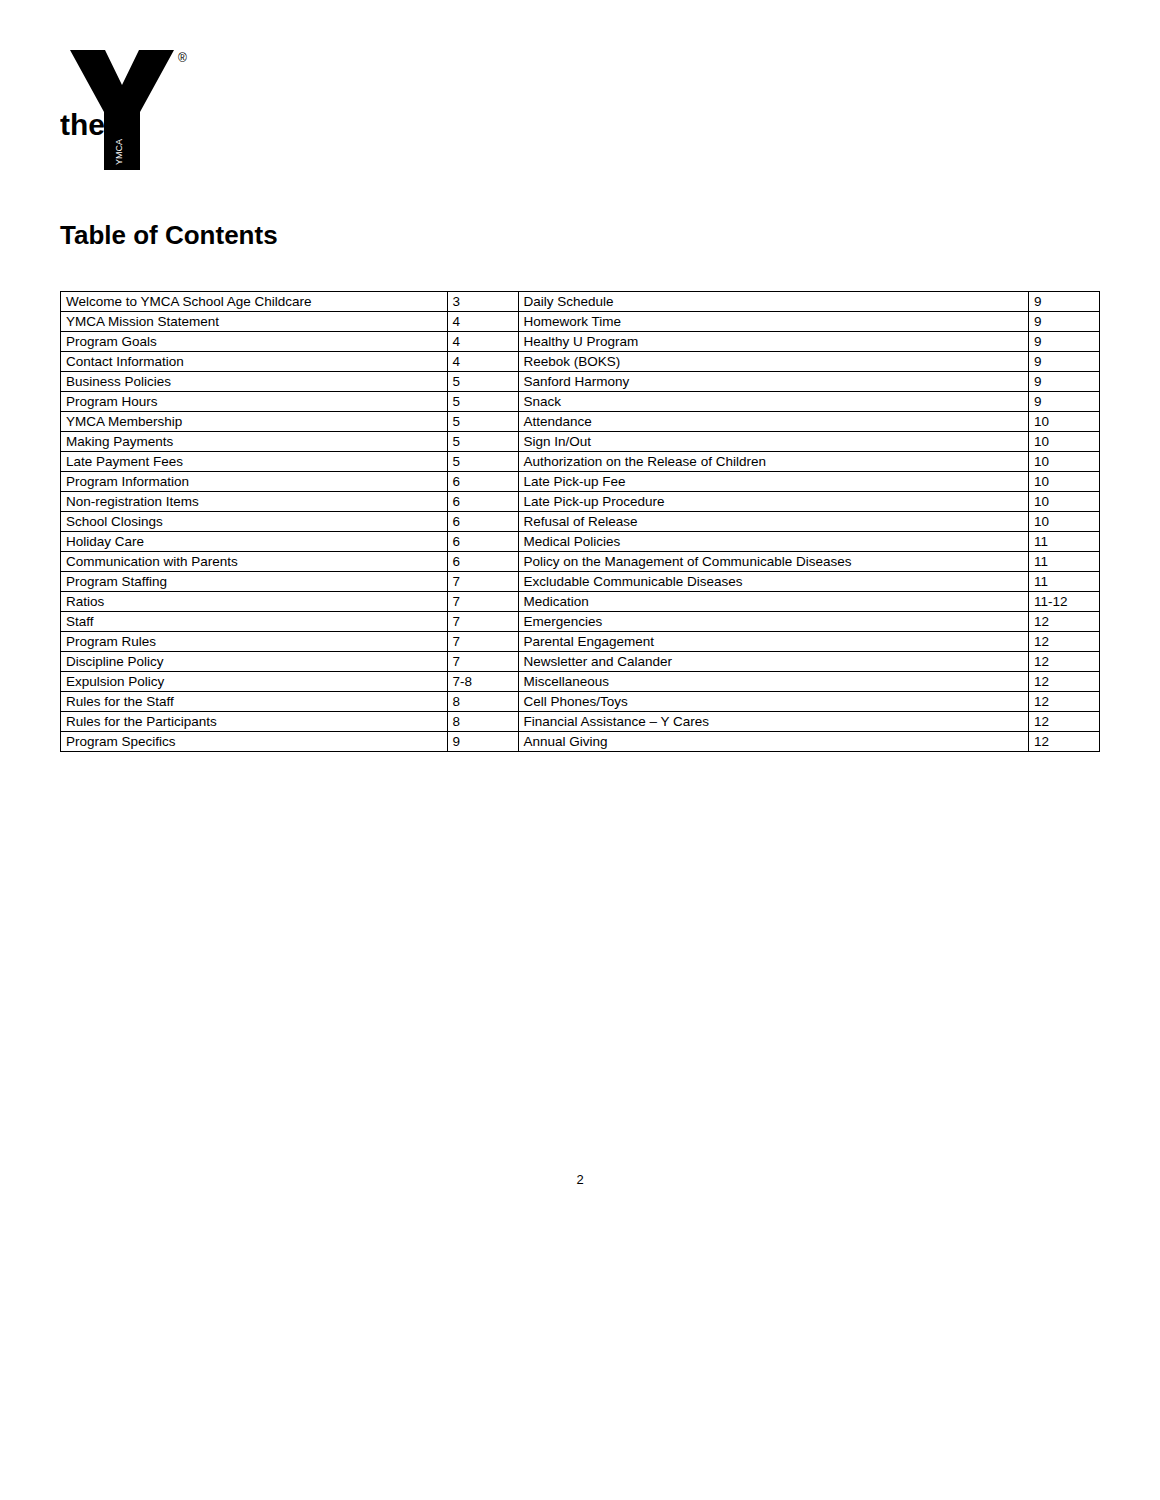the ® YMCA
Table of Contents
| Welcome to YMCA School Age Childcare | 3 | Daily Schedule | 9 |
| YMCA Mission Statement | 4 | Homework Time | 9 |
| Program Goals | 4 | Healthy U Program | 9 |
| Contact Information | 4 | Reebok (BOKS) | 9 |
| Business Policies | 5 | Sanford Harmony | 9 |
| Program Hours | 5 | Snack | 9 |
| YMCA Membership | 5 | Attendance | 10 |
| Making Payments | 5 | Sign In/Out | 10 |
| Late Payment Fees | 5 | Authorization on the Release of Children | 10 |
| Program Information | 6 | Late Pick-up Fee | 10 |
| Non-registration Items | 6 | Late Pick-up Procedure | 10 |
| School Closings | 6 | Refusal of Release | 10 |
| Holiday Care | 6 | Medical Policies | 11 |
| Communication with Parents | 6 | Policy on the Management of Communicable Diseases | 11 |
| Program Staffing | 7 | Excludable Communicable Diseases | 11 |
| Ratios | 7 | Medication | 11-12 |
| Staff | 7 | Emergencies | 12 |
| Program Rules | 7 | Parental Engagement | 12 |
| Discipline Policy | 7 | Newsletter and Calander | 12 |
| Expulsion Policy | 7-8 | Miscellaneous | 12 |
| Rules for the Staff | 8 | Cell Phones/Toys | 12 |
| Rules for the Participants | 8 | Financial Assistance – Y Cares | 12 |
| Program Specifics | 9 | Annual Giving | 12 |
2